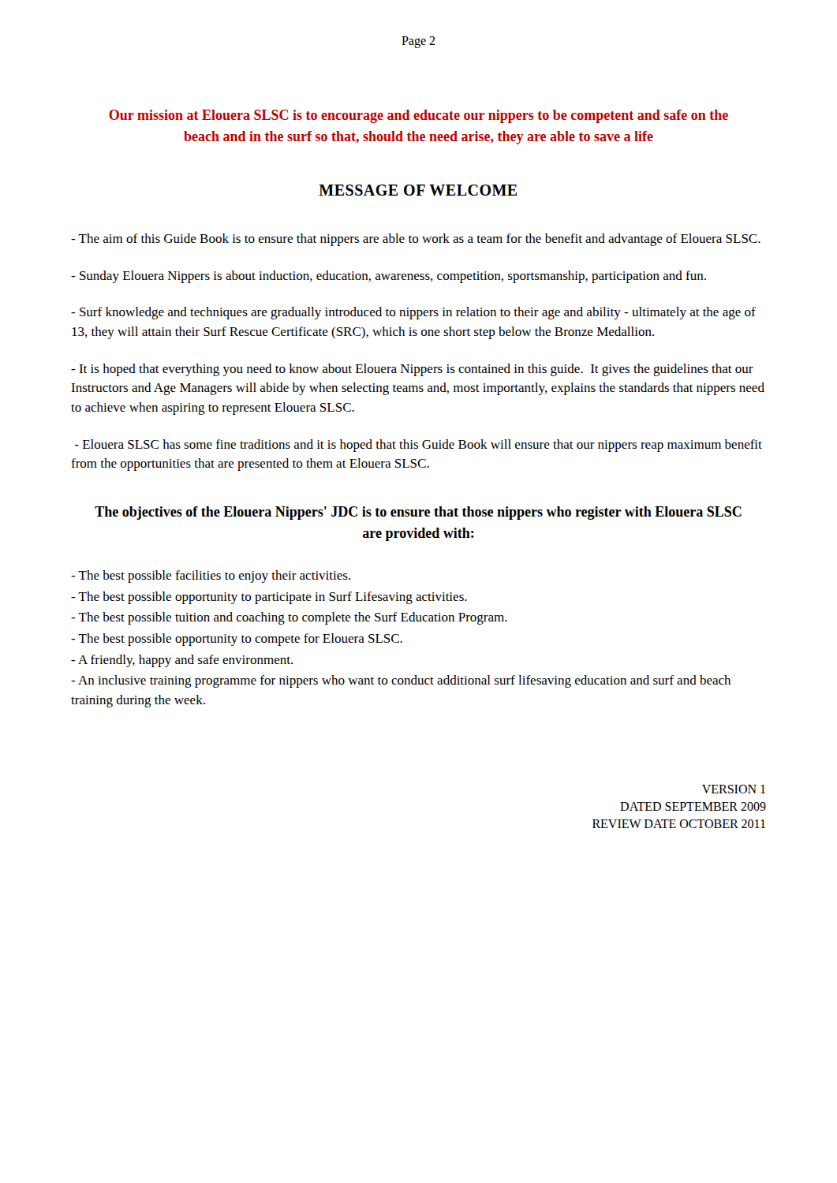Page 2
Our mission at Elouera SLSC is to encourage and educate our nippers to be competent and safe on the beach and in the surf so that, should the need arise, they are able to save a life
MESSAGE OF WELCOME
- The aim of this Guide Book is to ensure that nippers are able to work as a team for the benefit and advantage of Elouera SLSC.
- Sunday Elouera Nippers is about induction, education, awareness, competition, sportsmanship, participation and fun.
- Surf knowledge and techniques are gradually introduced to nippers in relation to their age and ability - ultimately at the age of 13, they will attain their Surf Rescue Certificate (SRC), which is one short step below the Bronze Medallion.
- It is hoped that everything you need to know about Elouera Nippers is contained in this guide. It gives the guidelines that our Instructors and Age Managers will abide by when selecting teams and, most importantly, explains the standards that nippers need to achieve when aspiring to represent Elouera SLSC.
- Elouera SLSC has some fine traditions and it is hoped that this Guide Book will ensure that our nippers reap maximum benefit from the opportunities that are presented to them at Elouera SLSC.
The objectives of the Elouera Nippers' JDC is to ensure that those nippers who register with Elouera SLSC are provided with:
- The best possible facilities to enjoy their activities.
- The best possible opportunity to participate in Surf Lifesaving activities.
- The best possible tuition and coaching to complete the Surf Education Program.
- The best possible opportunity to compete for Elouera SLSC.
- A friendly, happy and safe environment.
- An inclusive training programme for nippers who want to conduct additional surf lifesaving education and surf and beach training during the week.
VERSION 1
DATED SEPTEMBER 2009
REVIEW DATE OCTOBER 2011